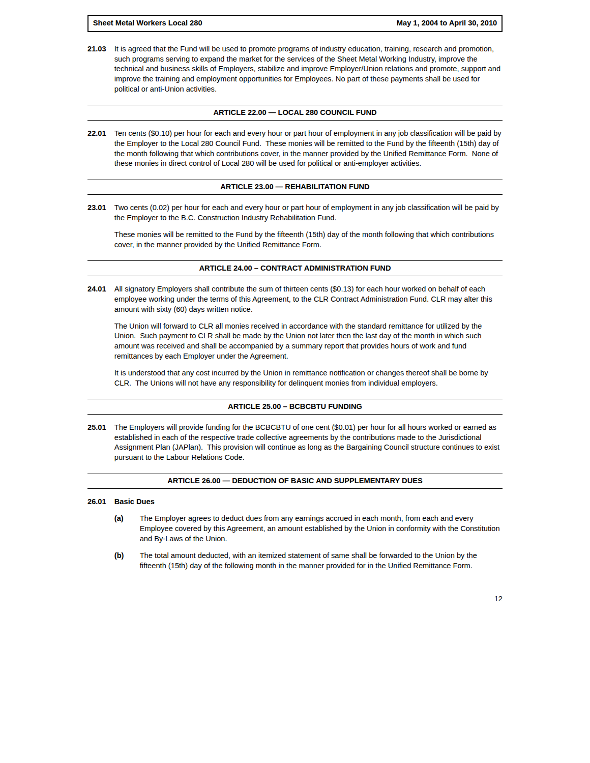Sheet Metal Workers Local 280 May 1, 2004 to April 30, 2010
21.03
It is agreed that the Fund will be used to promote programs of industry education, training, research and promotion, such programs serving to expand the market for the services of the Sheet Metal Working Industry, improve the technical and business skills of Employers, stabilize and improve Employer/Union relations and promote, support and improve the training and employment opportunities for Employees. No part of these payments shall be used for political or anti-Union activities.
ARTICLE 22.00 — LOCAL 280 COUNCIL FUND
22.01
Ten cents ($0.10) per hour for each and every hour or part hour of employment in any job classification will be paid by the Employer to the Local 280 Council Fund. These monies will be remitted to the Fund by the fifteenth (15th) day of the month following that which contributions cover, in the manner provided by the Unified Remittance Form. None of these monies in direct control of Local 280 will be used for political or anti-employer activities.
ARTICLE 23.00 — REHABILITATION FUND
23.01
Two cents (0.02) per hour for each and every hour or part hour of employment in any job classification will be paid by the Employer to the B.C. Construction Industry Rehabilitation Fund.
These monies will be remitted to the Fund by the fifteenth (15th) day of the month following that which contributions cover, in the manner provided by the Unified Remittance Form.
ARTICLE 24.00 – CONTRACT ADMINISTRATION FUND
24.01
All signatory Employers shall contribute the sum of thirteen cents ($0.13) for each hour worked on behalf of each employee working under the terms of this Agreement, to the CLR Contract Administration Fund. CLR may alter this amount with sixty (60) days written notice.
The Union will forward to CLR all monies received in accordance with the standard remittance for utilized by the Union. Such payment to CLR shall be made by the Union not later then the last day of the month in which such amount was received and shall be accompanied by a summary report that provides hours of work and fund remittances by each Employer under the Agreement.
It is understood that any cost incurred by the Union in remittance notification or changes thereof shall be borne by CLR. The Unions will not have any responsibility for delinquent monies from individual employers.
ARTICLE 25.00 – BCBCBTU FUNDING
25.01
The Employers will provide funding for the BCBCBTU of one cent ($0.01) per hour for all hours worked or earned as established in each of the respective trade collective agreements by the contributions made to the Jurisdictional Assignment Plan (JAPlan). This provision will continue as long as the Bargaining Council structure continues to exist pursuant to the Labour Relations Code.
ARTICLE 26.00 — DEDUCTION OF BASIC AND SUPPLEMENTARY DUES
26.01
Basic Dues
(a) The Employer agrees to deduct dues from any earnings accrued in each month, from each and every Employee covered by this Agreement, an amount established by the Union in conformity with the Constitution and By-Laws of the Union.
(b) The total amount deducted, with an itemized statement of same shall be forwarded to the Union by the fifteenth (15th) day of the following month in the manner provided for in the Unified Remittance Form.
12